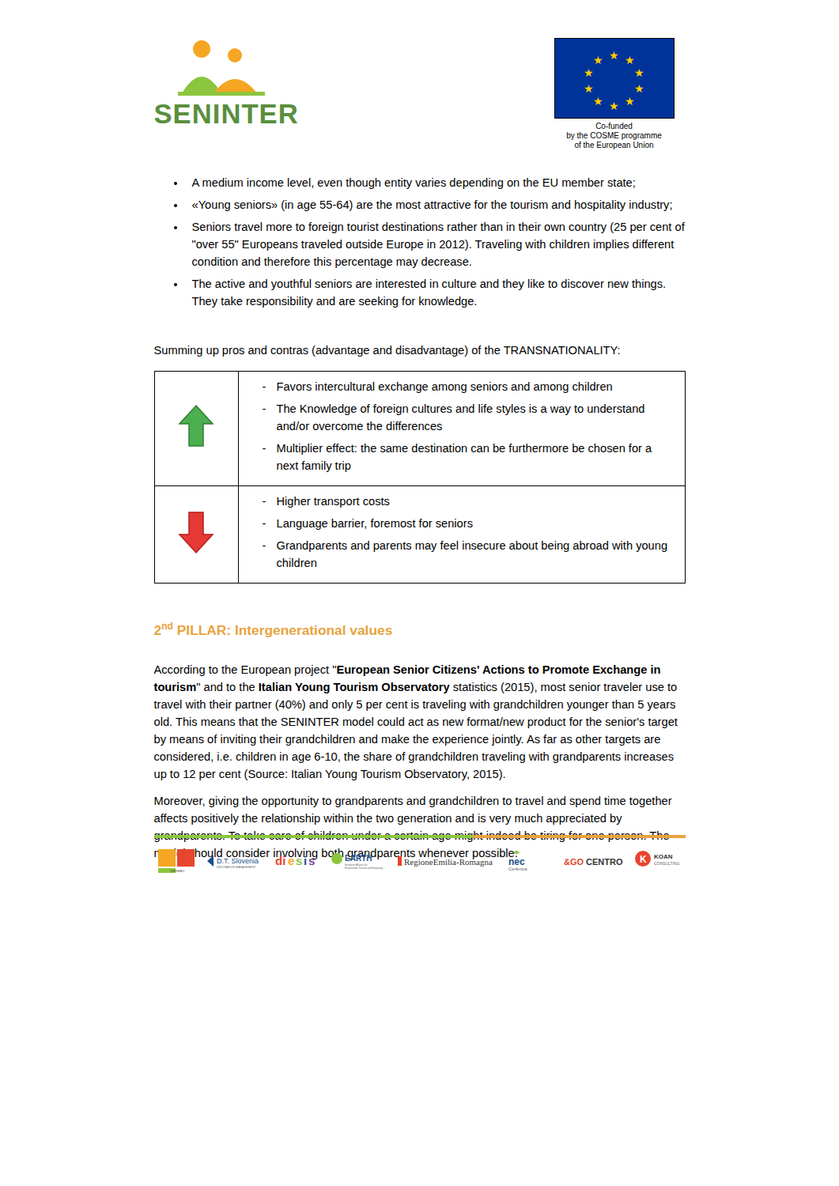SENINTER
★ ★ ★ ★ ★ ★ ★ ★ ★ ★
Co-funded
by the COSME programme
of the European Union
A medium income level, even though entity varies depending on the EU member state;
«Young seniors» (in age 55-64) are the most attractive for the tourism and hospitality industry;
Seniors travel more to foreign tourist destinations rather than in their own country (25 per cent of "over 55" Europeans traveled outside Europe in 2012). Traveling with children implies different condition and therefore this percentage may decrease.
The active and youthful seniors are interested in culture and they like to discover new things. They take responsibility and are seeking for knowledge.
Summing up pros and contras (advantage and disadvantage) of the TRANSNATIONALITY:
| | Favors intercultural exchange among seniors and among children The Knowledge of foreign cultures and life styles is a way to understand and/or overcome the differences Multiplier effect: the same destination can be furthermore be chosen for a next family trip |
| | Higher transport costs Language barrier, foremost for seniors Grandparents and parents may feel insecure about being abroad with young children |
2nd PILLAR: Intergenerational values
According to the European project "European Senior Citizens' Actions to Promote Exchange in tourism" and to the Italian Young Tourism Observatory statistics (2015), most senior traveler use to travel with their partner (40%) and only 5 per cent is traveling with grandchildren younger than 5 years old. This means that the SENINTER model could act as new format/new product for the senior's target by means of inviting their grandchildren and make the experience jointly. As far as other targets are considered, i.e. children in age 6-10, the share of grandchildren traveling with grandparents increases up to 12 per cent (Source: Italian Young Tourism Observatory, 2015).
Moreover, giving the opportunity to grandparents and grandchildren to travel and spend time together affects positively the relationship within the two generation and is very much appreciated by grandparents. To take care of children under a certain age might indeed be tiring for one person. The model should consider involving both grandparents whenever possible.
TURISMO
D.T. Slovenia DESTINATION MANAGEMENT
di e s i s
EARTH European Alliance for Responsible Tourism and Hospitality
RegioneEmilia-Romagna
nec Cerknica
&GO CENTRO
K KOAN CONSULTING